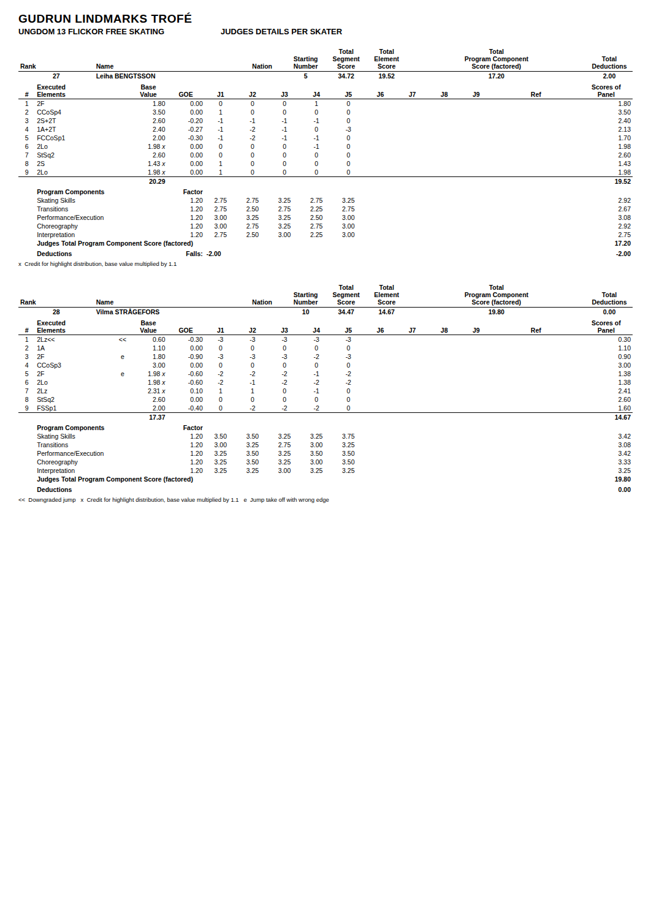GUDRUN LINDMARKS TROFÉ
UNGDOM 13 FLICKOR FREE SKATINGJUDGES DETAILS PER SKATER
| Rank | Name | Nation | Starting Number | Total Segment Score | Total Element Score | Total Program Component Score (factored) | Total Deductions |
| --- | --- | --- | --- | --- | --- | --- | --- |
| 27 | Leiha BENGTSSON | | 5 | 34.72 | 19.52 | 17.20 | 2.00 |
| # | Executed Elements | | Base Value | GOE | J1 | J2 | J3 | J4 | J5 | J6 | J7 | J8 | J9 | Ref | Scores of Panel |
| --- | --- | --- | --- | --- | --- | --- | --- | --- | --- | --- | --- | --- | --- | --- | --- |
| 1 | 2F | | 1.80 | 0.00 | 0 | 0 | 0 | 1 | 0 | | | | | | 1.80 |
| 2 | CCoSp4 | | 3.50 | 0.00 | 1 | 0 | 0 | 0 | 0 | | | | | | 3.50 |
| 3 | 2S+2T | | 2.60 | -0.20 | -1 | -1 | -1 | -1 | 0 | | | | | | 2.40 |
| 4 | 1A+2T | | 2.40 | -0.27 | -1 | -2 | -1 | 0 | -3 | | | | | | 2.13 |
| 5 | FCCoSp1 | | 2.00 | -0.30 | -1 | -2 | -1 | -1 | 0 | | | | | | 1.70 |
| 6 | 2Lo | | 1.98 x | 0.00 | 0 | 0 | 0 | -1 | 0 | | | | | | 1.98 |
| 7 | StSq2 | | 2.60 | 0.00 | 0 | 0 | 0 | 0 | 0 | | | | | | 2.60 |
| 8 | 2S | | 1.43 x | 0.00 | 1 | 0 | 0 | 0 | 0 | | | | | | 1.43 |
| 9 | 2Lo | | 1.98 x | 0.00 | 1 | 0 | 0 | 0 | 0 | | | | | | 1.98 |
| | | | 20.29 | | | 19.52 |
| | Program Components | Factor | |
| | Skating Skills | 1.20 | 2.75 | 2.75 | 3.25 | 2.75 | 3.25 | | | | | | 2.92 |
| | Transitions | 1.20 | 2.75 | 2.50 | 2.75 | 2.25 | 2.75 | | | | | | 2.67 |
| | Performance/Execution | 1.20 | 3.00 | 3.25 | 3.25 | 2.50 | 3.00 | | | | | | 3.08 |
| | Choreography | 1.20 | 3.00 | 2.75 | 3.25 | 2.75 | 3.00 | | | | | | 2.92 |
| | Interpretation | 1.20 | 2.75 | 2.50 | 3.00 | 2.25 | 3.00 | | | | | | 2.75 |
| | Judges Total Program Component Score (factored) | | 17.20 |
| | Deductions | Falls: | -2.00 | | -2.00 |
x Credit for highlight distribution, base value multiplied by 1.1
| Rank | Name | Nation | Starting Number | Total Segment Score | Total Element Score | Total Program Component Score (factored) | Total Deductions |
| --- | --- | --- | --- | --- | --- | --- | --- |
| 28 | Vilma STRÅGEFORS | | 10 | 34.47 | 14.67 | 19.80 | 0.00 |
| # | Executed Elements | | Base Value | GOE | J1 | J2 | J3 | J4 | J5 | J6 | J7 | J8 | J9 | Ref | Scores of Panel |
| --- | --- | --- | --- | --- | --- | --- | --- | --- | --- | --- | --- | --- | --- | --- | --- |
| 1 | 2Lz<< | << | 0.60 | -0.30 | -3 | -3 | -3 | -3 | -3 | | | | | | 0.30 |
| 2 | 1A | | 1.10 | 0.00 | 0 | 0 | 0 | 0 | 0 | | | | | | 1.10 |
| 3 | 2F | e | 1.80 | -0.90 | -3 | -3 | -3 | -2 | -3 | | | | | | 0.90 |
| 4 | CCoSp3 | | 3.00 | 0.00 | 0 | 0 | 0 | 0 | 0 | | | | | | 3.00 |
| 5 | 2F | e | 1.98 x | -0.60 | -2 | -2 | -2 | -1 | -2 | | | | | | 1.38 |
| 6 | 2Lo | | 1.98 x | -0.60 | -2 | -1 | -2 | -2 | -2 | | | | | | 1.38 |
| 7 | 2Lz | | 2.31 x | 0.10 | 1 | 1 | 0 | -1 | 0 | | | | | | 2.41 |
| 8 | StSq2 | | 2.60 | 0.00 | 0 | 0 | 0 | 0 | 0 | | | | | | 2.60 |
| 9 | FSSp1 | | 2.00 | -0.40 | 0 | -2 | -2 | -2 | 0 | | | | | | 1.60 |
| | | | 17.37 | | | 14.67 |
| | Program Components | Factor | |
| | Skating Skills | 1.20 | 3.50 | 3.50 | 3.25 | 3.25 | 3.75 | | | | | | 3.42 |
| | Transitions | 1.20 | 3.00 | 3.25 | 2.75 | 3.00 | 3.25 | | | | | | 3.08 |
| | Performance/Execution | 1.20 | 3.25 | 3.50 | 3.25 | 3.50 | 3.50 | | | | | | 3.42 |
| | Choreography | 1.20 | 3.25 | 3.50 | 3.25 | 3.00 | 3.50 | | | | | | 3.33 |
| | Interpretation | 1.20 | 3.25 | 3.25 | 3.00 | 3.25 | 3.25 | | | | | | 3.25 |
| | Judges Total Program Component Score (factored) | | 19.80 |
| | Deductions | | 0.00 |
<< Downgraded jump x Credit for highlight distribution, base value multiplied by 1.1 e Jump take off with wrong edge